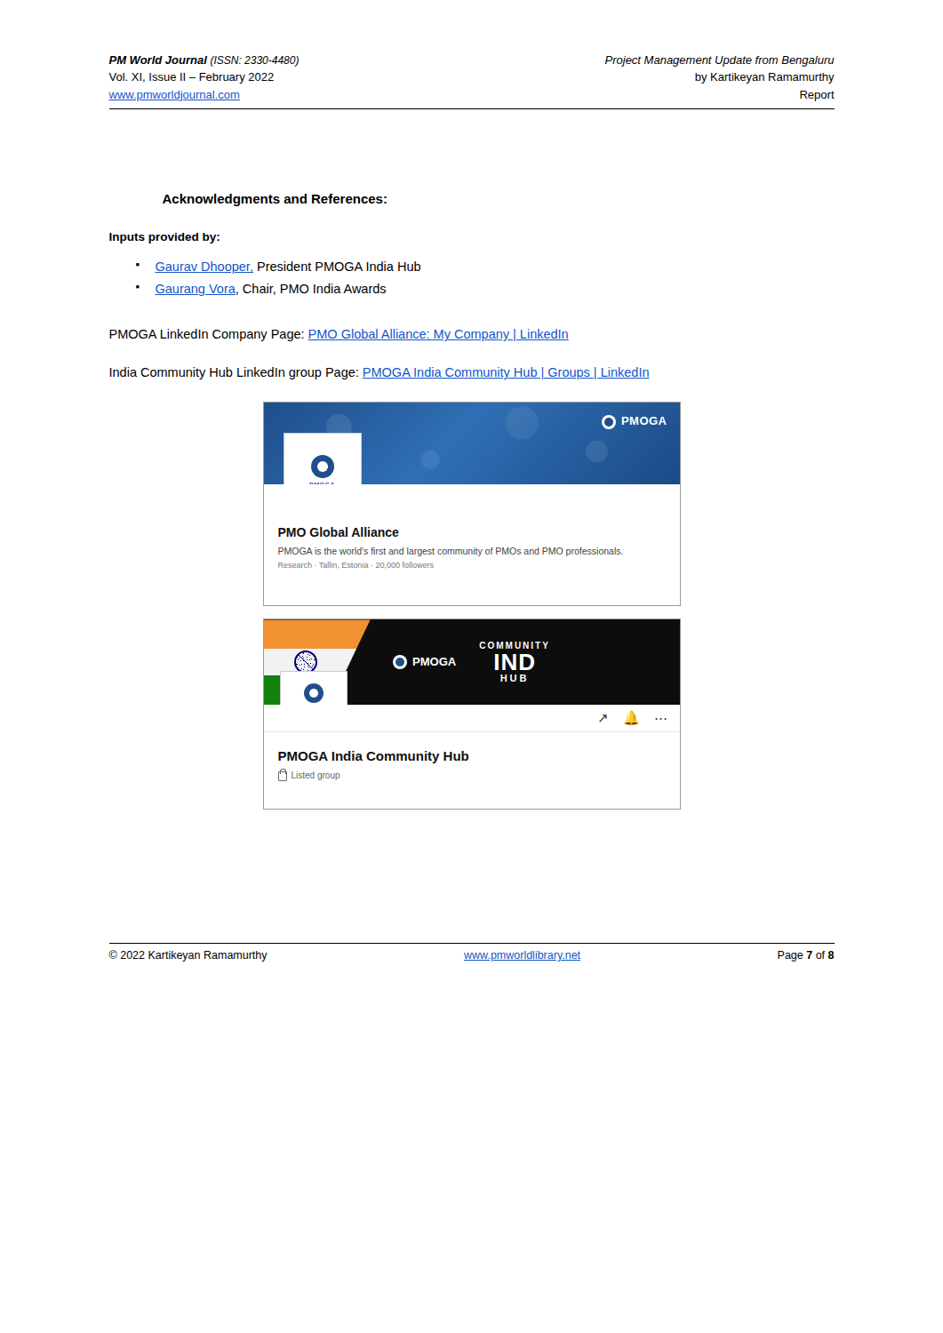PM World Journal (ISSN: 2330-4480)
Vol. XI, Issue II – February 2022
www.pmworldjournal.com
Project Management Update from Bengaluru
by Kartikeyan Ramamurthy
Report
Acknowledgments and References:
Inputs provided by:
Gaurav Dhooper, President PMOGA India Hub
Gaurang Vora, Chair, PMO India Awards
PMOGA LinkedIn Company Page: PMO Global Alliance: My Company | LinkedIn
India Community Hub LinkedIn group Page: PMOGA India Community Hub | Groups | LinkedIn
PMOGA
PMOGA
PMO Global Alliance
PMOGA is the world's first and largest community of PMOs and PMO professionals.
Research · Tallin, Estonia · 20,000 followers
PMOGA
COMMUNITY
IND
HUB
PMOGA
COMMUNITY
IND HUB
↗ 🔔 ⋯
PMOGA India Community Hub
Listed group
© 2022 Kartikeyan Ramamurthy
www.pmworldlibrary.net
Page 7 of 8